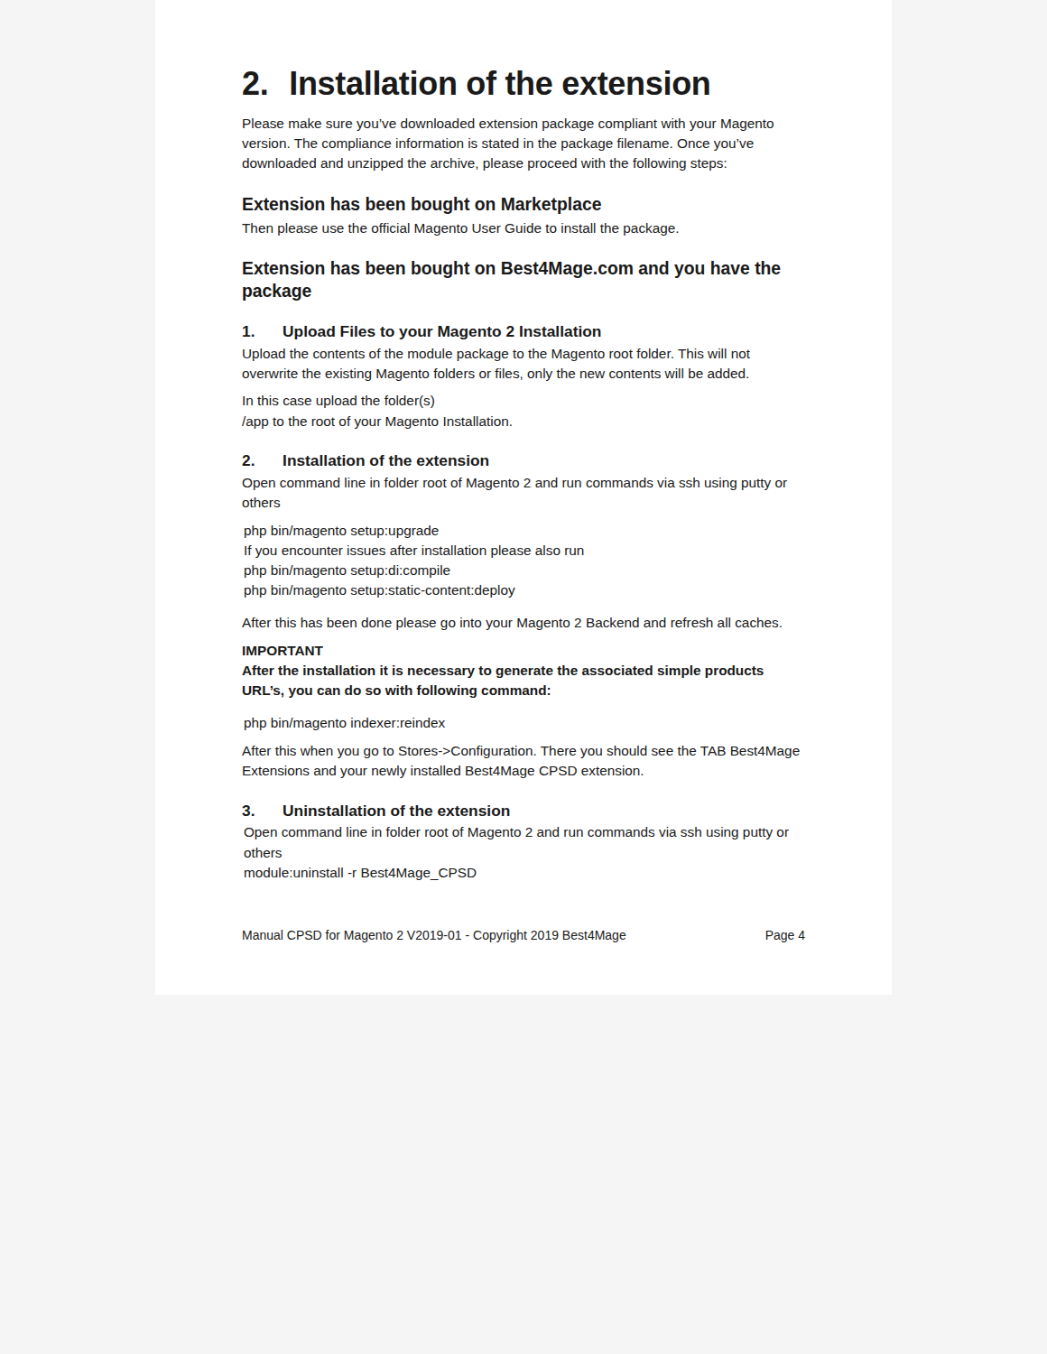2. Installation of the extension
Please make sure you’ve downloaded extension package compliant with your Magento version. The compliance information is stated in the package filename. Once you’ve downloaded and unzipped the archive, please proceed with the following steps:
Extension has been bought on Marketplace
Then please use the official Magento User Guide to install the package.
Extension has been bought on Best4Mage.com and you have the package
1. Upload Files to your Magento 2 Installation
Upload the contents of the module package to the Magento root folder. This will not overwrite the existing Magento folders or files, only the new contents will be added.
In this case upload the folder(s)
/app to the root of your Magento Installation.
2. Installation of the extension
Open command line in folder root of Magento 2 and run commands via ssh using putty or others
php bin/magento setup:upgrade
If you encounter issues after installation please also run
php bin/magento setup:di:compile
php bin/magento setup:static-content:deploy
After this has been done please go into your Magento 2 Backend and refresh all caches.
IMPORTANT
After the installation it is necessary to generate the associated simple products URL’s, you can do so with following command:
php bin/magento indexer:reindex
After this when you go to Stores->Configuration. There you should see the TAB Best4Mage Extensions and your newly installed Best4Mage CPSD extension.
3. Uninstallation of the extension
Open command line in folder root of Magento 2 and run commands via ssh using putty or others
module:uninstall -r Best4Mage_CPSD
Manual CPSD for Magento 2 V2019-01 - Copyright 2019 Best4Mage Page 4